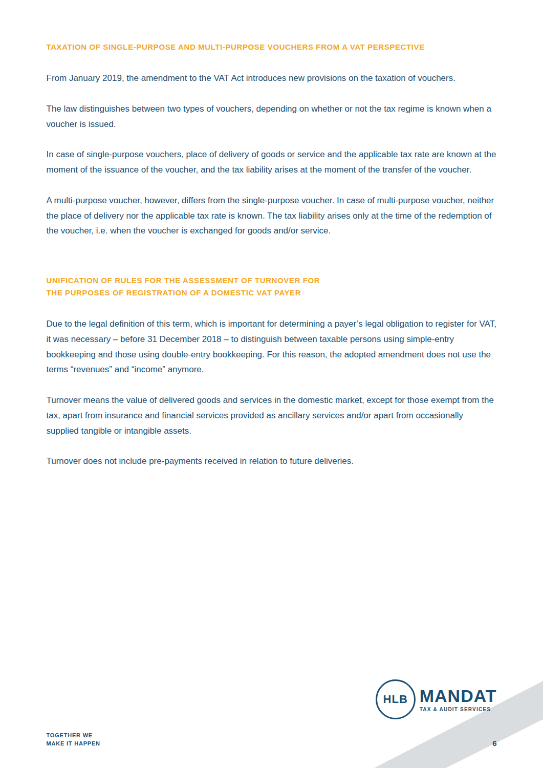Taxation of single-purpose and multi-purpose vouchers from a VAT perspective
From January 2019, the amendment to the VAT Act introduces new provisions on the taxation of vouchers.
The law distinguishes between two types of vouchers, depending on whether or not the tax regime is known when a voucher is issued.
In case of single-purpose vouchers, place of delivery of goods or service and the applicable tax rate are known at the moment of the issuance of the voucher, and the tax liability arises at the moment of the transfer of the voucher.
A multi-purpose voucher, however, differs from the single-purpose voucher. In case of multi-purpose voucher, neither the place of delivery nor the applicable tax rate is known. The tax liability arises only at the time of the redemption of the voucher, i.e. when the voucher is exchanged for goods and/or service.
Unification of rules for the assessment of turnover for
the purposes of registration of a domestic VAT payer
Due to the legal definition of this term, which is important for determining a payer’s legal obligation to register for VAT, it was necessary – before 31 December 2018 – to distinguish between taxable persons using simple-entry bookkeeping and those using double-entry bookkeeping. For this reason, the adopted amendment does not use the terms “revenues” and “income” anymore.
Turnover means the value of delivered goods and services in the domestic market, except for those exempt from the tax, apart from insurance and financial services provided as ancillary services and/or apart from occasionally supplied tangible or intangible assets.
Turnover does not include pre-payments received in relation to future deliveries.
HLB
MANDAT
TAX & AUDIT SERVICES
Together we
make it happen
6